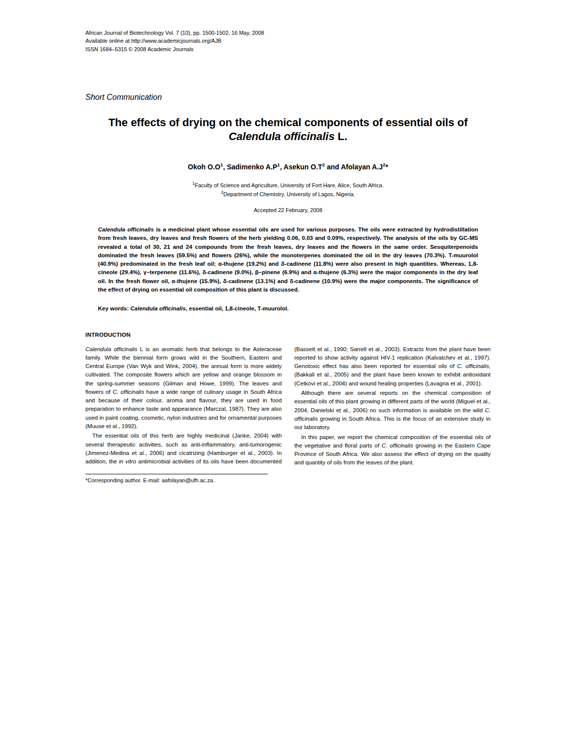African Journal of Biotechnology Vol. 7 (10), pp. 1500-1502, 16 May, 2008
Available online at http://www.academicjournals.org/AJB
ISSN 1684–5315 © 2008 Academic Journals
Short Communication
The effects of drying on the chemical components of essential oils of Calendula officinalis L.
Okoh O.O1, Sadimenko A.P1, Asekun O.T2 and Afolayan A.J2*
1Faculty of Science and Agriculture, University of Fort Hare, Alice, South Africa.
2Department of Chemistry, University of Lagos, Nigeria.
Accepted 22 February, 2008
Calendula officinalis is a medicinal plant whose essential oils are used for various purposes. The oils were extracted by hydrodistillation from fresh leaves, dry leaves and fresh flowers of the herb yielding 0.06, 0.03 and 0.09%, respectively. The analysis of the oils by GC-MS revealed a total of 30, 21 and 24 compounds from the fresh leaves, dry leaves and the flowers in the same order. Sesquiterpenoids dominated the fresh leaves (59.5%) and flowers (26%), while the monoterpenes dominated the oil in the dry leaves (70.3%). T-muurolol (40.9%) predominated in the fresh leaf oil; α-thujene (19.2%) and δ-cadinene (11.8%) were also present in high quantities. Whereas, 1,8-cineole (29.4%), γ–terpenene (11.6%), δ-cadinene (9.0%), β–pinene (6.9%) and α-thujene (6.3%) were the major components in the dry leaf oil. In the fresh flower oil, α-thujene (15.9%), δ-cadinene (13.1%) and δ-cadinene (10.9%) were the major components. The significance of the effect of drying on essential oil composition of this plant is discussed.
Key words: Calendula officinalis, essential oil, 1,8-cineole, T-muurolol.
INTRODUCTION
Calendula officinalis L is an aromatic herb that belongs to the Asteraceae family. While the biennial form grows wild in the Southern, Eastern and Central Europe (Van Wyk and Wink, 2004), the annual form is more widely cultivated. The composite flowers which are yellow and orange blossom in the spring-summer seasons (Gilman and Howe, 1999). The leaves and flowers of C. officinalis have a wide range of culinary usage in South Africa and because of their colour, aroma and flavour, they are used in food preparation to enhance taste and appearance (Marczal, 1987). They are also used in paint coating, cosmetic, nylon industries and for ornamental purposes (Muuse et al., 1992).
The essential oils of this herb are highly medicinal (Janke, 2004) with several therapeutic activities, such as anti-inflammatory, anti-tumorogenic (Jimenez-Medina et al., 2006) and cicatrizing (Hamburger et al., 2003). In addition, the in vitro antimicrobial activities of its oils have been documented (Bassett et al., 1990; Sarrell et al., 2003). Extracts from the plant have been reported to show activity against HIV-1 replication (Kalvatchev et al., 1997). Genotoxic effect has also been reported for essential oils of C. officinalis, (Bakkali et al., 2005) and the plant have been known to exhibit antioxidant (Cetkovi et al., 2004) and wound healing properties (Lavagna et al., 2001).
Although there are several reports on the chemical composition of essential oils of this plant growing in different parts of the world (Miguel et al., 2004, Danielski et al., 2006) no such information is available on the wild C. officinalis growing in South Africa. This is the focus of an extensive study in our laboratory.
In this paper, we report the chemical composition of the essential oils of the vegetative and floral parts of C. officinalis growing in the Eastern Cape Province of South Africa. We also assess the effect of drying on the quality and quantity of oils from the leaves of the plant.
*Corresponding author. E-mail: aafolayan@ufh.ac.za.